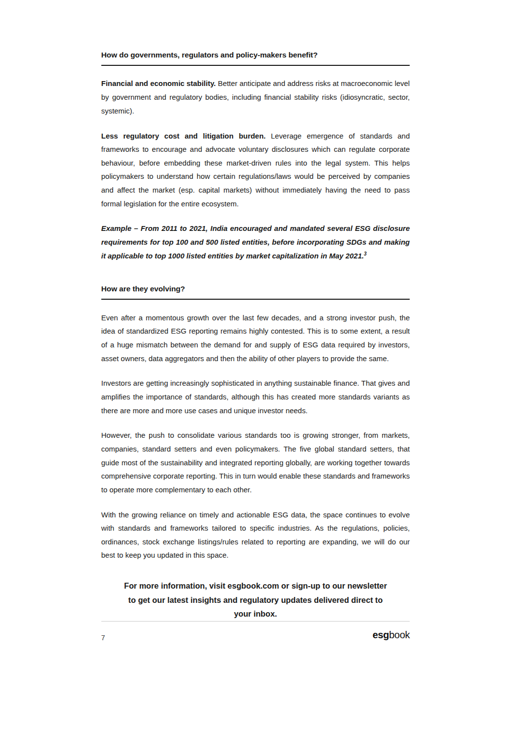How do governments, regulators and policy-makers benefit?
Financial and economic stability. Better anticipate and address risks at macroeconomic level by government and regulatory bodies, including financial stability risks (idiosyncratic, sector, systemic).
Less regulatory cost and litigation burden. Leverage emergence of standards and frameworks to encourage and advocate voluntary disclosures which can regulate corporate behaviour, before embedding these market-driven rules into the legal system. This helps policymakers to understand how certain regulations/laws would be perceived by companies and affect the market (esp. capital markets) without immediately having the need to pass formal legislation for the entire ecosystem.
Example – From 2011 to 2021, India encouraged and mandated several ESG disclosure requirements for top 100 and 500 listed entities, before incorporating SDGs and making it applicable to top 1000 listed entities by market capitalization in May 2021.3
How are they evolving?
Even after a momentous growth over the last few decades, and a strong investor push, the idea of standardized ESG reporting remains highly contested. This is to some extent, a result of a huge mismatch between the demand for and supply of ESG data required by investors, asset owners, data aggregators and then the ability of other players to provide the same.
Investors are getting increasingly sophisticated in anything sustainable finance. That gives and amplifies the importance of standards, although this has created more standards variants as there are more and more use cases and unique investor needs.
However, the push to consolidate various standards too is growing stronger, from markets, companies, standard setters and even policymakers. The five global standard setters, that guide most of the sustainability and integrated reporting globally, are working together towards comprehensive corporate reporting. This in turn would enable these standards and frameworks to operate more complementary to each other.
With the growing reliance on timely and actionable ESG data, the space continues to evolve with standards and frameworks tailored to specific industries. As the regulations, policies, ordinances, stock exchange listings/rules related to reporting are expanding, we will do our best to keep you updated in this space.
For more information, visit esgbook.com or sign-up to our newsletter to get our latest insights and regulatory updates delivered direct to your inbox.
7
esg book